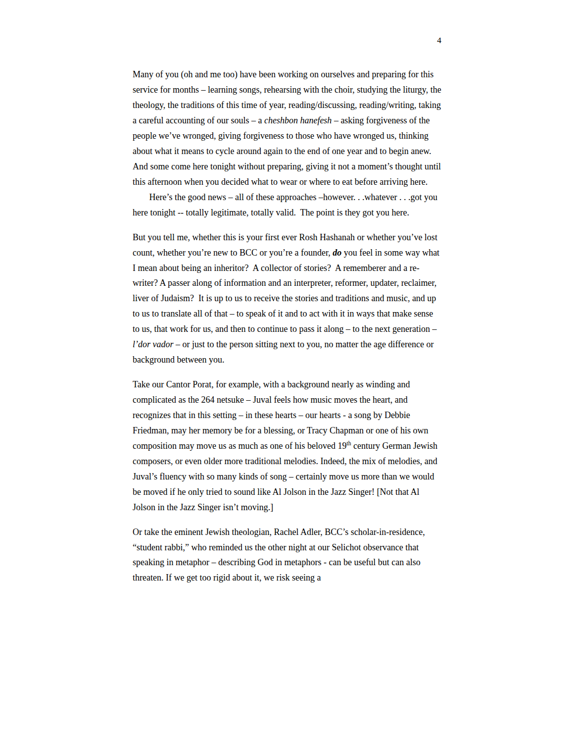4
Many of you (oh and me too) have been working on ourselves and preparing for this service for months – learning songs, rehearsing with the choir, studying the liturgy, the theology, the traditions of this time of year, reading/discussing, reading/writing, taking a careful accounting of our souls – a cheshbon hanefesh – asking forgiveness of the people we’ve wronged, giving forgiveness to those who have wronged us, thinking about what it means to cycle around again to the end of one year and to begin anew. And some come here tonight without preparing, giving it not a moment’s thought until this afternoon when you decided what to wear or where to eat before arriving here.
Here’s the good news – all of these approaches –however. . .whatever . . .got you here tonight -- totally legitimate, totally valid. The point is they got you here.
But you tell me, whether this is your first ever Rosh Hashanah or whether you’ve lost count, whether you’re new to BCC or you’re a founder, do you feel in some way what I mean about being an inheritor? A collector of stories? A rememberer and a re-writer? A passer along of information and an interpreter, reformer, updater, reclaimer, liver of Judaism? It is up to us to receive the stories and traditions and music, and up to us to translate all of that – to speak of it and to act with it in ways that make sense to us, that work for us, and then to continue to pass it along – to the next generation – l’dor vador – or just to the person sitting next to you, no matter the age difference or background between you.
Take our Cantor Porat, for example, with a background nearly as winding and complicated as the 264 netsuke – Juval feels how music moves the heart, and recognizes that in this setting – in these hearts – our hearts - a song by Debbie Friedman, may her memory be for a blessing, or Tracy Chapman or one of his own composition may move us as much as one of his beloved 19th century German Jewish composers, or even older more traditional melodies. Indeed, the mix of melodies, and Juval’s fluency with so many kinds of song – certainly move us more than we would be moved if he only tried to sound like Al Jolson in the Jazz Singer! [Not that Al Jolson in the Jazz Singer isn’t moving.]
Or take the eminent Jewish theologian, Rachel Adler, BCC’s scholar-in-residence, “student rabbi,” who reminded us the other night at our Selichot observance that speaking in metaphor – describing God in metaphors - can be useful but can also threaten. If we get too rigid about it, we risk seeing a